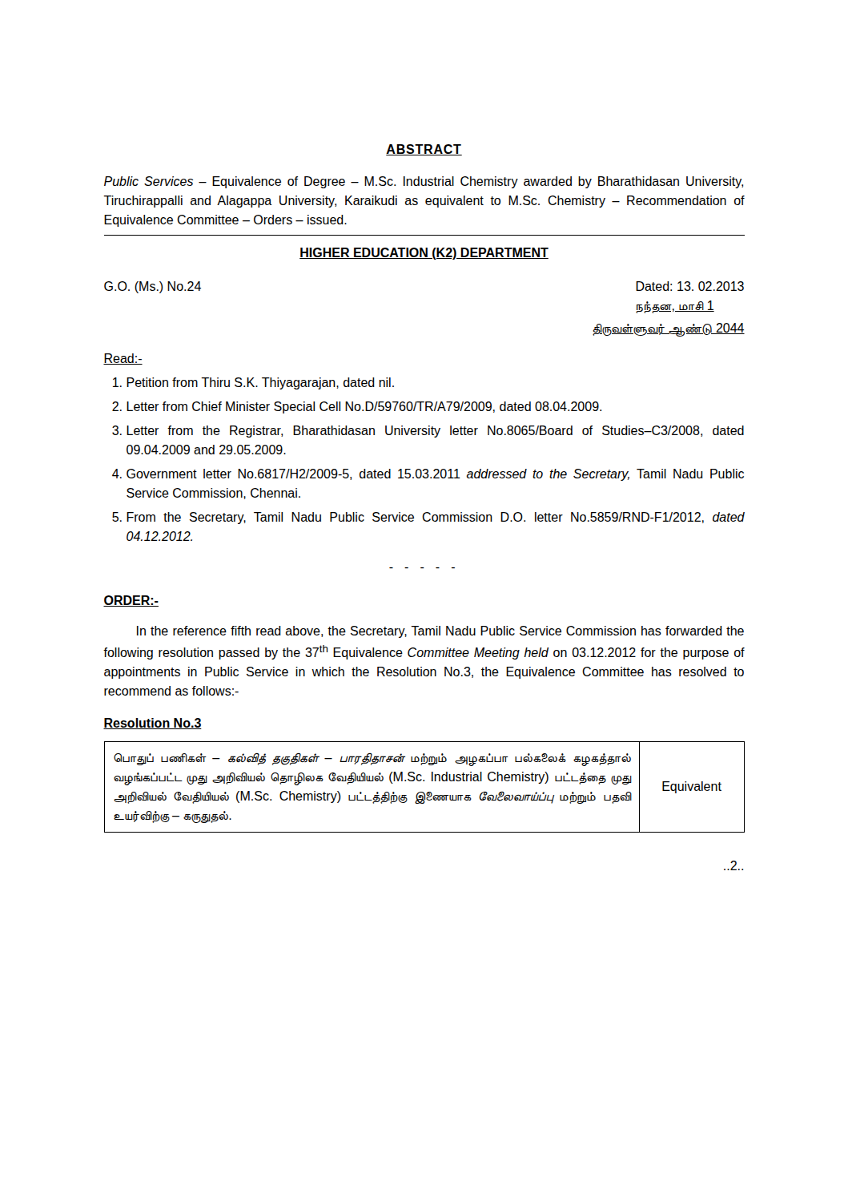ABSTRACT
Public Services – Equivalence of Degree – M.Sc. Industrial Chemistry awarded by Bharathidasan University, Tiruchirappalli and Alagappa University, Karaikudi as equivalent to M.Sc. Chemistry – Recommendation of Equivalence Committee – Orders – issued.
HIGHER EDUCATION (K2) DEPARTMENT
G.O. (Ms.) No.24
Dated: 13. 02.2013
நந்தன, மாசி 1
திருவள்ளுவர் ஆண்டு 2044
Read:-
Petition from Thiru S.K. Thiyagarajan, dated nil.
Letter from Chief Minister Special Cell No.D/59760/TR/A79/2009, dated 08.04.2009.
Letter from the Registrar, Bharathidasan University letter No.8065/Board of Studies–C3/2008, dated 09.04.2009 and 29.05.2009.
Government letter No.6817/H2/2009-5, dated 15.03.2011 addressed to the Secretary, Tamil Nadu Public Service Commission, Chennai.
From the Secretary, Tamil Nadu Public Service Commission D.O. letter No.5859/RND-F1/2012, dated 04.12.2012.
- - - - -
ORDER:-
In the reference fifth read above, the Secretary, Tamil Nadu Public Service Commission has forwarded the following resolution passed by the 37th Equivalence Committee Meeting held on 03.12.2012 for the purpose of appointments in Public Service in which the Resolution No.3, the Equivalence Committee has resolved to recommend as follows:-
Resolution No.3
| பொதுப் பணிகள் – கல்வித் தகுதிகள் – பாரதிதாசன் மற்றும் அழகப்பா பல்கலைக் கழகத்தால் வழங்கப்பட்ட முது அறிவியல் தொழிலக வேதியியல் (M.Sc. Industrial Chemistry) பட்டத்தை முது அறிவியல் வேதியியல் (M.Sc. Chemistry) பட்டத்திற்கு இணையாக வேலைவாய்ப்பு மற்றும் பதவி உயர்விற்கு – கருதுதல். | Equivalent |
..2..